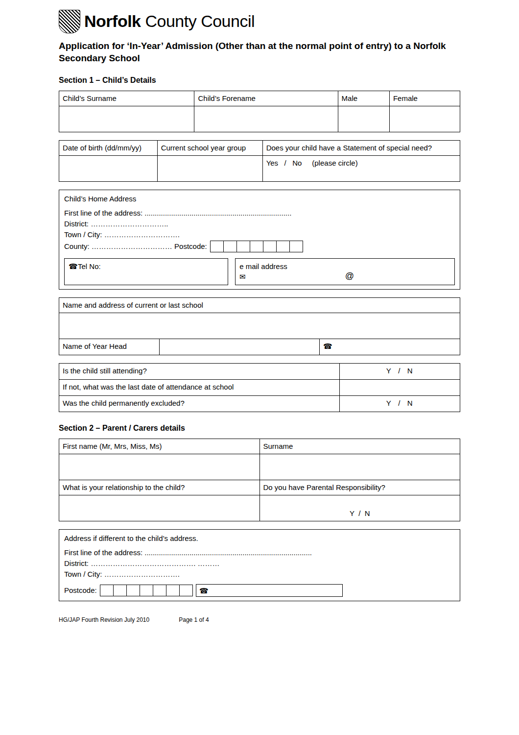Norfolk County Council
Application for ‘In-Year’ Admission (Other than at the normal point of entry) to a Norfolk Secondary School
Section 1 – Child’s Details
| Child’s Surname | Child’s Forename | Male | Female |
| --- | --- | --- | --- |
| Date of birth (dd/mm/yy) | Current school year group | Does your child have a Statement of special need? |
| --- | --- | --- |
| | | Yes / No (please circle) |
Child’s Home Address
First line of the address: ........................................................................
District: …………………………..
Town / City: ………………………….
County: …………………………… Postcode:
☎Tel No:
e mail address
✉ @
| Name and address of current or last school |
| --- |
| Name of Year Head | | ☎ |
| Is the child still attending? | Y / N |
| If not, what was the last date of attendance at school | |
| Was the child permanently excluded? | Y / N |
Section 2 – Parent / Carers details
| First name (Mr, Mrs, Miss, Ms) | Surname |
| --- | --- |
| What is your relationship to the child? | Do you have Parental Responsibility? |
| | Y / N |
Address if different to the child’s address.
First line of the address: ..................................................................................
District: ……………………………………. ………
Town / City: ………………………….
Postcode: ☎
HG/JAP Fourth Revision July 2010 Page 1 of 4